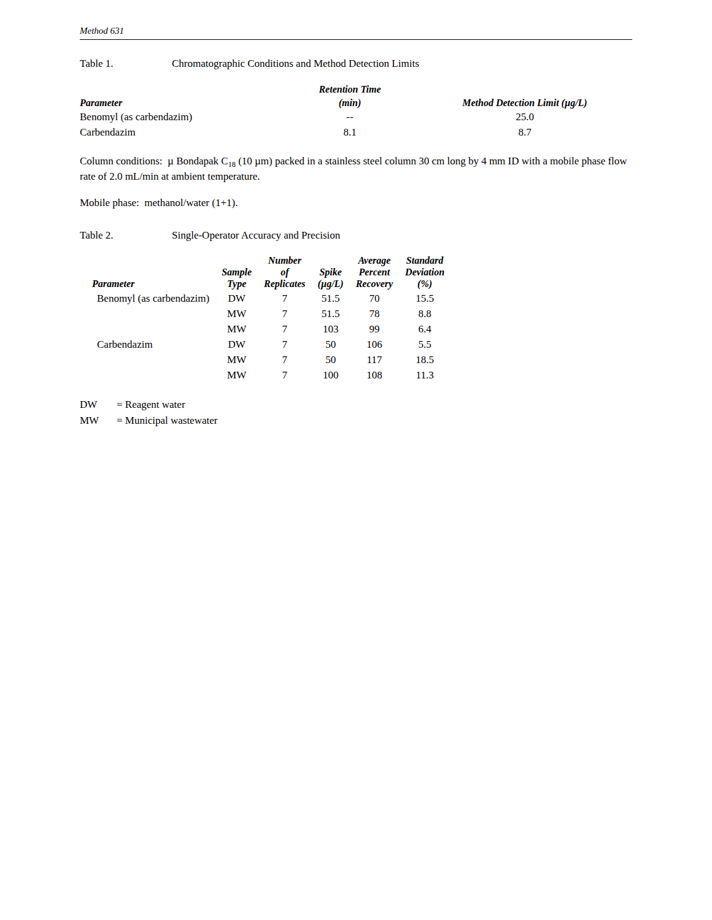Method 631
Table 1. Chromatographic Conditions and Method Detection Limits
| Parameter | Retention Time (min) | Method Detection Limit (µg/L) |
| --- | --- | --- |
| Benomyl (as carbendazim) | -- | 25.0 |
| Carbendazim | 8.1 | 8.7 |
Column conditions: µ Bondapak C18 (10 µm) packed in a stainless steel column 30 cm long by 4 mm ID with a mobile phase flow rate of 2.0 mL/min at ambient temperature.
Mobile phase: methanol/water (1+1).
Table 2. Single-Operator Accuracy and Precision
| Parameter | Sample Type | Number of Replicates | Spike (µg/L) | Average Percent Recovery | Standard Deviation (%) |
| --- | --- | --- | --- | --- | --- |
| Benomyl (as carbendazim) | DW | 7 | 51.5 | 70 | 15.5 |
| | MW | 7 | 51.5 | 78 | 8.8 |
| | MW | 7 | 103 | 99 | 6.4 |
| Carbendazim | DW | 7 | 50 | 106 | 5.5 |
| | MW | 7 | 50 | 117 | 18.5 |
| | MW | 7 | 100 | 108 | 11.3 |
DW= Reagent water
MW= Municipal wastewater